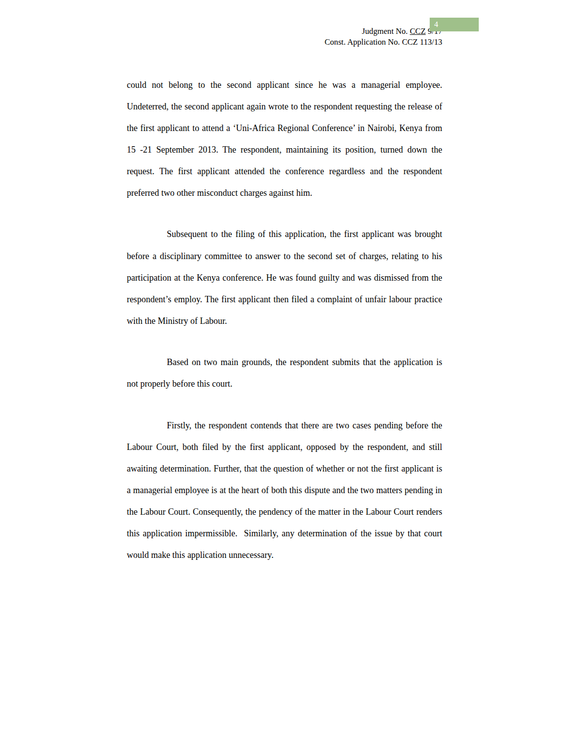4
Judgment No. CCZ 9/17
Const. Application No. CCZ 113/13
could not belong to the second applicant since he was a managerial employee. Undeterred, the second applicant again wrote to the respondent requesting the release of the first applicant to attend a ‘Uni-Africa Regional Conference’ in Nairobi, Kenya from 15 -21 September 2013. The respondent, maintaining its position, turned down the request. The first applicant attended the conference regardless and the respondent preferred two other misconduct charges against him.
Subsequent to the filing of this application, the first applicant was brought before a disciplinary committee to answer to the second set of charges, relating to his participation at the Kenya conference. He was found guilty and was dismissed from the respondent’s employ. The first applicant then filed a complaint of unfair labour practice with the Ministry of Labour.
Based on two main grounds, the respondent submits that the application is not properly before this court.
Firstly, the respondent contends that there are two cases pending before the Labour Court, both filed by the first applicant, opposed by the respondent, and still awaiting determination. Further, that the question of whether or not the first applicant is a managerial employee is at the heart of both this dispute and the two matters pending in the Labour Court. Consequently, the pendency of the matter in the Labour Court renders this application impermissible. Similarly, any determination of the issue by that court would make this application unnecessary.